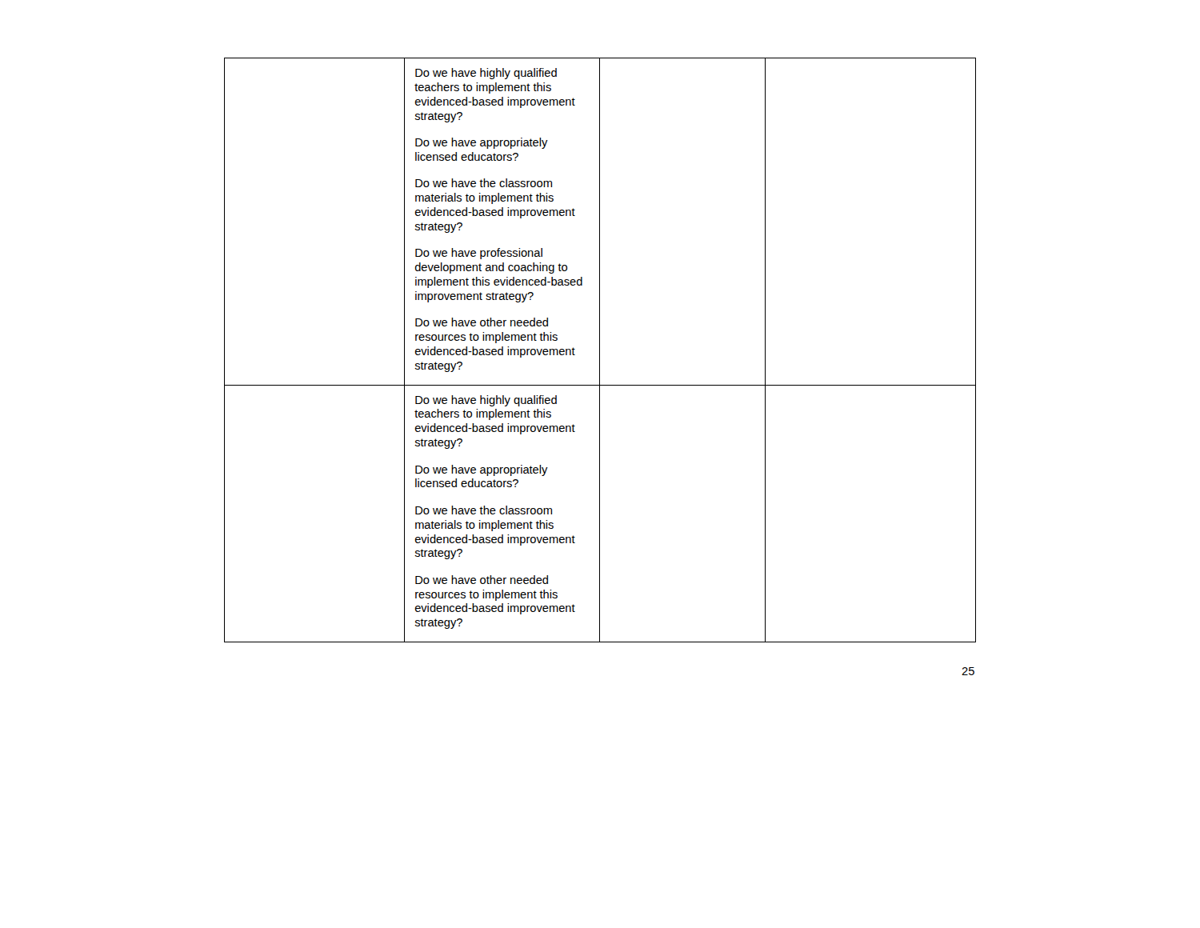| | Do we have highly qualified teachers to implement this evidenced-based improvement strategy? Do we have appropriately licensed educators? Do we have the classroom materials to implement this evidenced-based improvement strategy? Do we have professional development and coaching to implement this evidenced-based improvement strategy? Do we have other needed resources to implement this evidenced-based improvement strategy? | | |
| | Do we have highly qualified teachers to implement this evidenced-based improvement strategy? Do we have appropriately licensed educators? Do we have the classroom materials to implement this evidenced-based improvement strategy? Do we have other needed resources to implement this evidenced-based improvement strategy? | | |
25